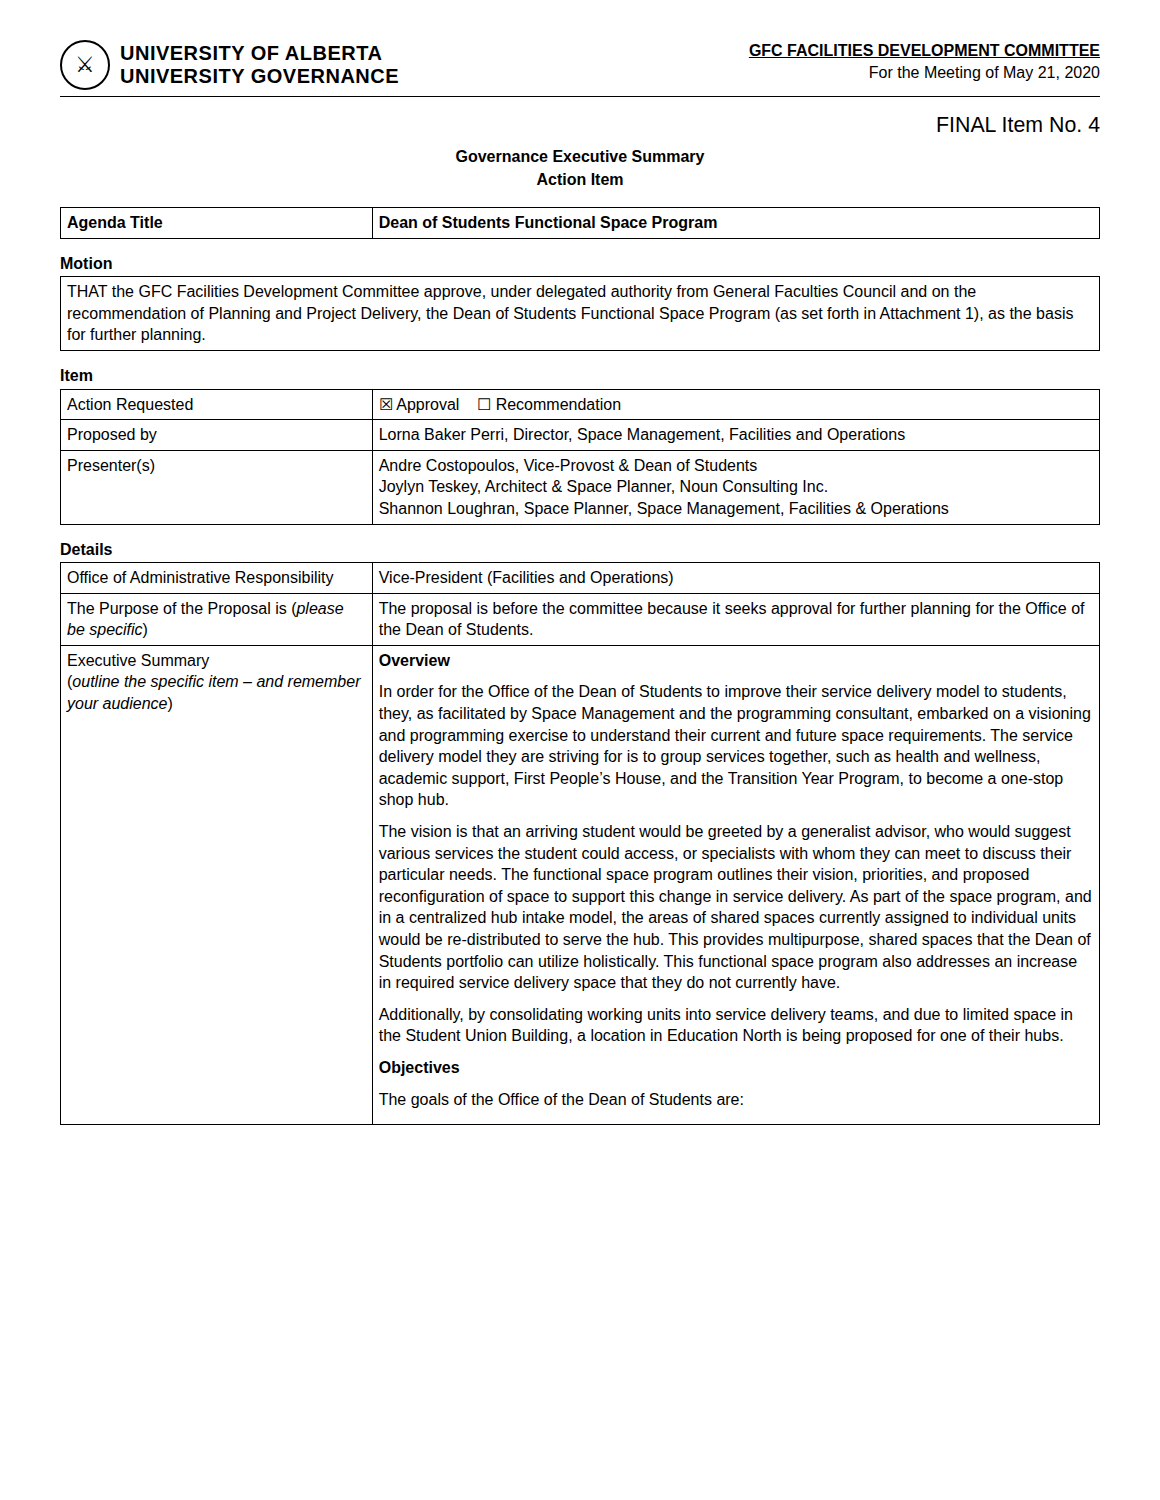⚔
UNIVERSITY OF ALBERTA
UNIVERSITY GOVERNANCE
GFC FACILITIES DEVELOPMENT COMMITTEE
For the Meeting of May 21, 2020
FINAL Item No. 4
Governance Executive Summary
Action Item
| Agenda Title | Dean of Students Functional Space Program |
Motion
| THAT the GFC Facilities Development Committee approve, under delegated authority from General Faculties Council and on the recommendation of Planning and Project Delivery, the Dean of Students Functional Space Program (as set forth in Attachment 1), as the basis for further planning. |
Item
| Action Requested | ☒ Approval ☐ Recommendation |
| Proposed by | Lorna Baker Perri, Director, Space Management, Facilities and Operations |
| Presenter(s) | Andre Costopoulos, Vice-Provost & Dean of Students Joylyn Teskey, Architect & Space Planner, Noun Consulting Inc. Shannon Loughran, Space Planner, Space Management, Facilities & Operations |
Details
| Office of Administrative Responsibility | Vice-President (Facilities and Operations) |
| The Purpose of the Proposal is ( please be specific ) | The proposal is before the committee because it seeks approval for further planning for the Office of the Dean of Students. |
| Executive Summary ( outline the specific item – and remember your audience ) | Overview In order for the Office of the Dean of Students to improve their service delivery model to students, they, as facilitated by Space Management and the programming consultant, embarked on a visioning and programming exercise to understand their current and future space requirements. The service delivery model they are striving for is to group services together, such as health and wellness, academic support, First People’s House, and the Transition Year Program, to become a one-stop shop hub. The vision is that an arriving student would be greeted by a generalist advisor, who would suggest various services the student could access, or specialists with whom they can meet to discuss their particular needs. The functional space program outlines their vision, priorities, and proposed reconfiguration of space to support this change in service delivery. As part of the space program, and in a centralized hub intake model, the areas of shared spaces currently assigned to individual units would be re-distributed to serve the hub. This provides multipurpose, shared spaces that the Dean of Students portfolio can utilize holistically. This functional space program also addresses an increase in required service delivery space that they do not currently have. Additionally, by consolidating working units into service delivery teams, and due to limited space in the Student Union Building, a location in Education North is being proposed for one of their hubs. Objectives The goals of the Office of the Dean of Students are: |